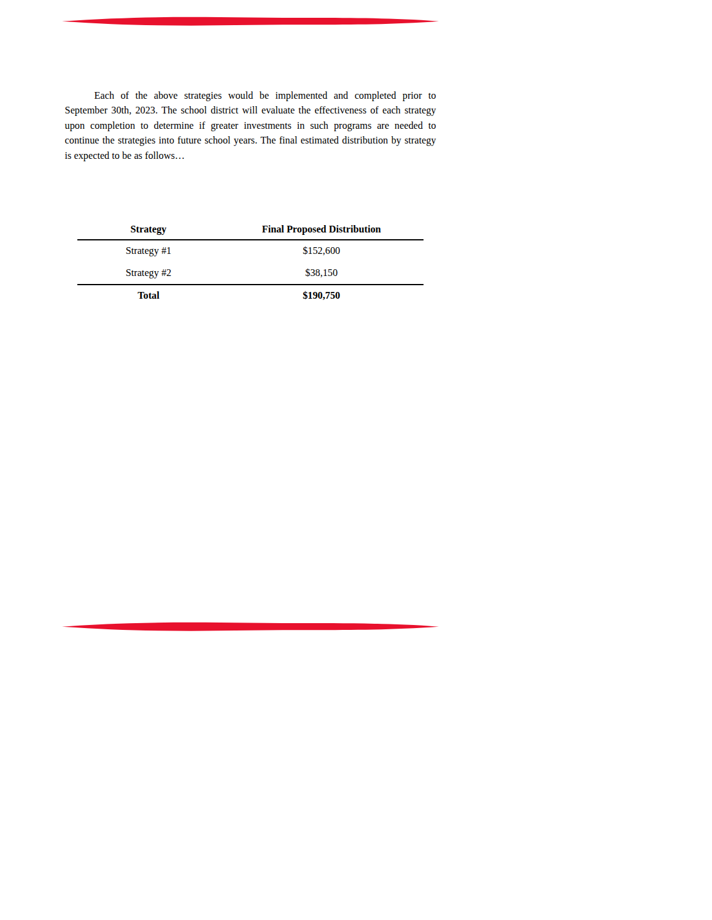Each of the above strategies would be implemented and completed prior to September 30th, 2023. The school district will evaluate the effectiveness of each strategy upon completion to determine if greater investments in such programs are needed to continue the strategies into future school years. The final estimated distribution by strategy is expected to be as follows…
| Strategy | Final Proposed Distribution |
| --- | --- |
| Strategy #1 | $152,600 |
| Strategy #2 | $38,150 |
| Total | $190,750 |